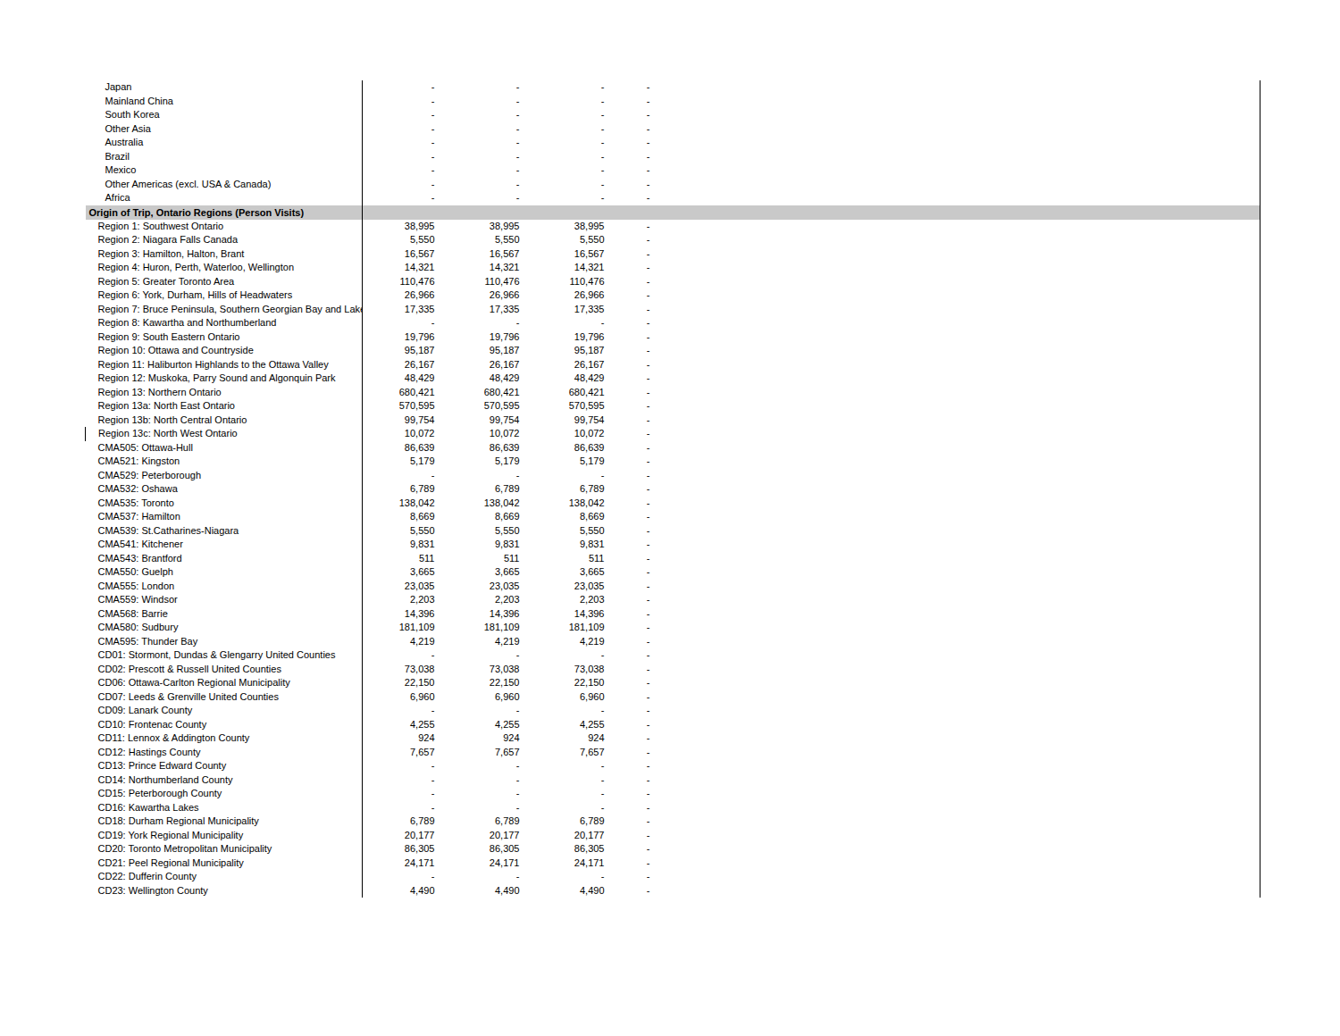| Japan | - | - | - | - | | | |
| Mainland China | - | - | - | - | | | |
| South Korea | - | - | - | - | | | |
| Other Asia | - | - | - | - | | | |
| Australia | - | - | - | - | | | |
| Brazil | - | - | - | - | | | |
| Mexico | - | - | - | - | | | |
| Other Americas (excl. USA & Canada) | - | - | - | - | | | |
| Africa | - | - | - | - | | | |
| Origin of Trip, Ontario Regions (Person Visits) | | | | | | | |
| Region 1: Southwest Ontario | 38,995 | 38,995 | 38,995 | - | | | |
| Region 2: Niagara Falls Canada | 5,550 | 5,550 | 5,550 | - | | | |
| Region 3: Hamilton, Halton, Brant | 16,567 | 16,567 | 16,567 | - | | | |
| Region 4: Huron, Perth, Waterloo, Wellington | 14,321 | 14,321 | 14,321 | - | | | |
| Region 5: Greater Toronto Area | 110,476 | 110,476 | 110,476 | - | | | |
| Region 6: York, Durham, Hills of Headwaters | 26,966 | 26,966 | 26,966 | - | | | |
| Region 7: Bruce Peninsula, Southern Georgian Bay and Lake Simcoe | 17,335 | 17,335 | 17,335 | - | | | |
| Region 8: Kawartha and Northumberland | - | - | - | - | | | |
| Region 9: South Eastern Ontario | 19,796 | 19,796 | 19,796 | - | | | |
| Region 10: Ottawa and Countryside | 95,187 | 95,187 | 95,187 | - | | | |
| Region 11: Haliburton Highlands to the Ottawa Valley | 26,167 | 26,167 | 26,167 | - | | | |
| Region 12: Muskoka, Parry Sound and Algonquin Park | 48,429 | 48,429 | 48,429 | - | | | |
| Region 13: Northern Ontario | 680,421 | 680,421 | 680,421 | - | | | |
| Region 13a: North East Ontario | 570,595 | 570,595 | 570,595 | - | | | |
| Region 13b: North Central Ontario | 99,754 | 99,754 | 99,754 | - | | | |
| Region 13c: North West Ontario | 10,072 | 10,072 | 10,072 | - | | | |
| CMA505: Ottawa-Hull | 86,639 | 86,639 | 86,639 | - | | | |
| CMA521: Kingston | 5,179 | 5,179 | 5,179 | - | | | |
| CMA529: Peterborough | - | - | - | - | | | |
| CMA532: Oshawa | 6,789 | 6,789 | 6,789 | - | | | |
| CMA535: Toronto | 138,042 | 138,042 | 138,042 | - | | | |
| CMA537: Hamilton | 8,669 | 8,669 | 8,669 | - | | | |
| CMA539: St.Catharines-Niagara | 5,550 | 5,550 | 5,550 | - | | | |
| CMA541: Kitchener | 9,831 | 9,831 | 9,831 | - | | | |
| CMA543: Brantford | 511 | 511 | 511 | - | | | |
| CMA550: Guelph | 3,665 | 3,665 | 3,665 | - | | | |
| CMA555: London | 23,035 | 23,035 | 23,035 | - | | | |
| CMA559: Windsor | 2,203 | 2,203 | 2,203 | - | | | |
| CMA568: Barrie | 14,396 | 14,396 | 14,396 | - | | | |
| CMA580: Sudbury | 181,109 | 181,109 | 181,109 | - | | | |
| CMA595: Thunder Bay | 4,219 | 4,219 | 4,219 | - | | | |
| CD01: Stormont, Dundas & Glengarry United Counties | - | - | - | - | | | |
| CD02: Prescott & Russell United Counties | 73,038 | 73,038 | 73,038 | - | | | |
| CD06: Ottawa-Carlton Regional Municipality | 22,150 | 22,150 | 22,150 | - | | | |
| CD07: Leeds & Grenville United Counties | 6,960 | 6,960 | 6,960 | - | | | |
| CD09: Lanark County | - | - | - | - | | | |
| CD10: Frontenac County | 4,255 | 4,255 | 4,255 | - | | | |
| CD11: Lennox & Addington County | 924 | 924 | 924 | - | | | |
| CD12: Hastings County | 7,657 | 7,657 | 7,657 | - | | | |
| CD13: Prince Edward County | - | - | - | - | | | |
| CD14: Northumberland County | - | - | - | - | | | |
| CD15: Peterborough County | - | - | - | - | | | |
| CD16: Kawartha Lakes | - | - | - | - | | | |
| CD18: Durham Regional Municipality | 6,789 | 6,789 | 6,789 | - | | | |
| CD19: York Regional Municipality | 20,177 | 20,177 | 20,177 | - | | | |
| CD20: Toronto Metropolitan Municipality | 86,305 | 86,305 | 86,305 | - | | | |
| CD21: Peel Regional Municipality | 24,171 | 24,171 | 24,171 | - | | | |
| CD22: Dufferin County | - | - | - | - | | | |
| CD23: Wellington County | 4,490 | 4,490 | 4,490 | - | | | |